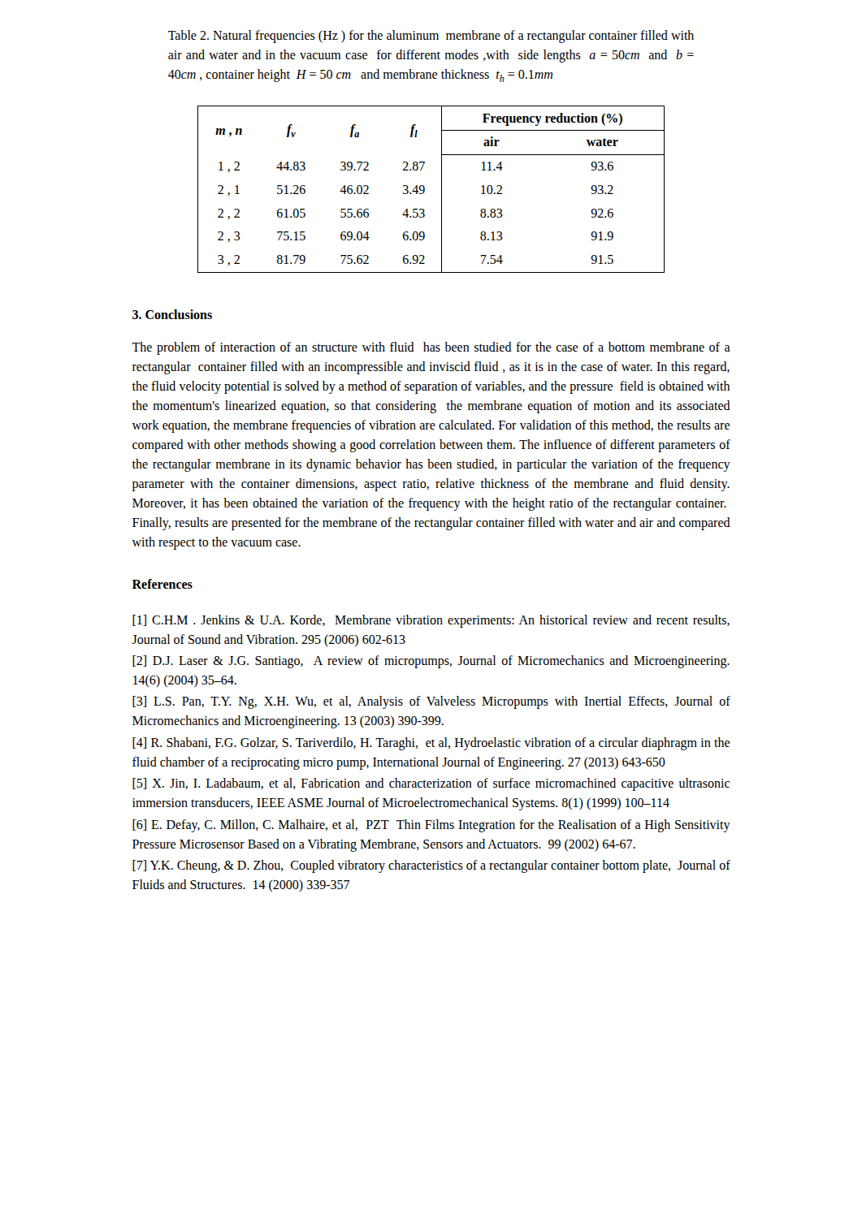Table 2. Natural frequencies (Hz ) for the aluminum membrane of a rectangular container filled with air and water and in the vacuum case for different modes ,with side lengths a = 50cm and b = 40cm , container height H = 50 cm and membrane thickness th = 0.1mm
| m , n | f v | f a | f l | Frequency reduction (%) |
| --- | --- | --- | --- | --- |
| air | water |
| 1 , 2 | 44.83 | 39.72 | 2.87 | 11.4 | 93.6 |
| 2 , 1 | 51.26 | 46.02 | 3.49 | 10.2 | 93.2 |
| 2 , 2 | 61.05 | 55.66 | 4.53 | 8.83 | 92.6 |
| 2 , 3 | 75.15 | 69.04 | 6.09 | 8.13 | 91.9 |
| 3 , 2 | 81.79 | 75.62 | 6.92 | 7.54 | 91.5 |
3. Conclusions
The problem of interaction of an structure with fluid has been studied for the case of a bottom membrane of a rectangular container filled with an incompressible and inviscid fluid , as it is in the case of water. In this regard, the fluid velocity potential is solved by a method of separation of variables, and the pressure field is obtained with the momentum's linearized equation, so that considering the membrane equation of motion and its associated work equation, the membrane frequencies of vibration are calculated. For validation of this method, the results are compared with other methods showing a good correlation between them. The influence of different parameters of the rectangular membrane in its dynamic behavior has been studied, in particular the variation of the frequency parameter with the container dimensions, aspect ratio, relative thickness of the membrane and fluid density. Moreover, it has been obtained the variation of the frequency with the height ratio of the rectangular container. Finally, results are presented for the membrane of the rectangular container filled with water and air and compared with respect to the vacuum case.
References
[1] C.H.M . Jenkins & U.A. Korde, Membrane vibration experiments: An historical review and recent results, Journal of Sound and Vibration. 295 (2006) 602-613
[2] D.J. Laser & J.G. Santiago, A review of micropumps, Journal of Micromechanics and Microengineering. 14(6) (2004) 35–64.
[3] L.S. Pan, T.Y. Ng, X.H. Wu, et al, Analysis of Valveless Micropumps with Inertial Effects, Journal of Micromechanics and Microengineering. 13 (2003) 390-399.
[4] R. Shabani, F.G. Golzar, S. Tariverdilo, H. Taraghi, et al, Hydroelastic vibration of a circular diaphragm in the fluid chamber of a reciprocating micro pump, International Journal of Engineering. 27 (2013) 643-650
[5] X. Jin, I. Ladabaum, et al, Fabrication and characterization of surface micromachined capacitive ultrasonic immersion transducers, IEEE ASME Journal of Microelectromechanical Systems. 8(1) (1999) 100–114
[6] E. Defay, C. Millon, C. Malhaire, et al, PZT Thin Films Integration for the Realisation of a High Sensitivity Pressure Microsensor Based on a Vibrating Membrane, Sensors and Actuators. 99 (2002) 64-67.
[7] Y.K. Cheung, & D. Zhou, Coupled vibratory characteristics of a rectangular container bottom plate, Journal of Fluids and Structures. 14 (2000) 339-357